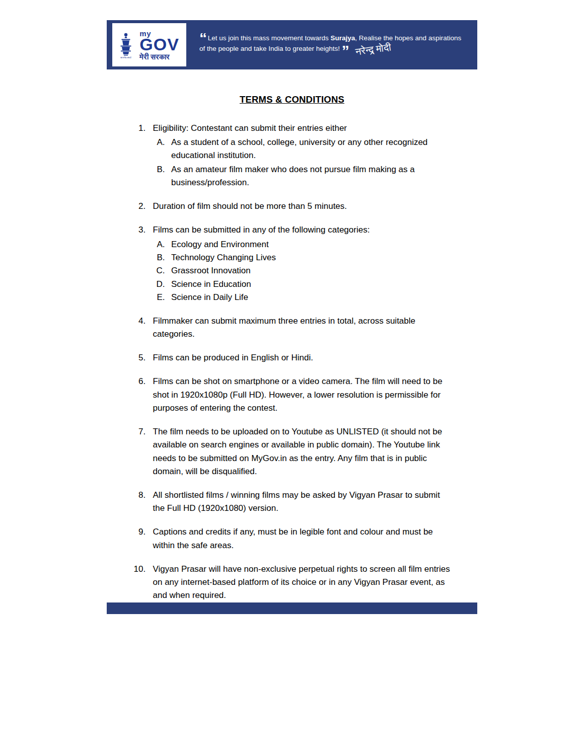सत्यमेव जयते
my GOV मेरी सरकार
“ Let us join this mass movement towards Surajya, Realise the hopes and aspirations of the people and take India to greater heights! ” नरेन्द्र मोदी
TERMS & CONDITIONS
Eligibility: Contestant can submit their entries either
As a student of a school, college, university or any other recognized educational institution.
As an amateur film maker who does not pursue film making as a business/profession.
Duration of film should not be more than 5 minutes.
Films can be submitted in any of the following categories:
Ecology and Environment
Technology Changing Lives
Grassroot Innovation
Science in Education
Science in Daily Life
Filmmaker can submit maximum three entries in total, across suitable categories.
Films can be produced in English or Hindi.
Films can be shot on smartphone or a video camera. The film will need to be shot in 1920x1080p (Full HD). However, a lower resolution is permissible for purposes of entering the contest.
The film needs to be uploaded on to Youtube as UNLISTED (it should not be available on search engines or available in public domain). The Youtube link needs to be submitted on MyGov.in as the entry. Any film that is in public domain, will be disqualified.
All shortlisted films / winning films may be asked by Vigyan Prasar to submit the Full HD (1920x1080) version.
Captions and credits if any, must be in legible font and colour and must be within the safe areas.
Vigyan Prasar will have non-exclusive perpetual rights to screen all film entries on any internet-based platform of its choice or in any Vigyan Prasar event, as and when required.